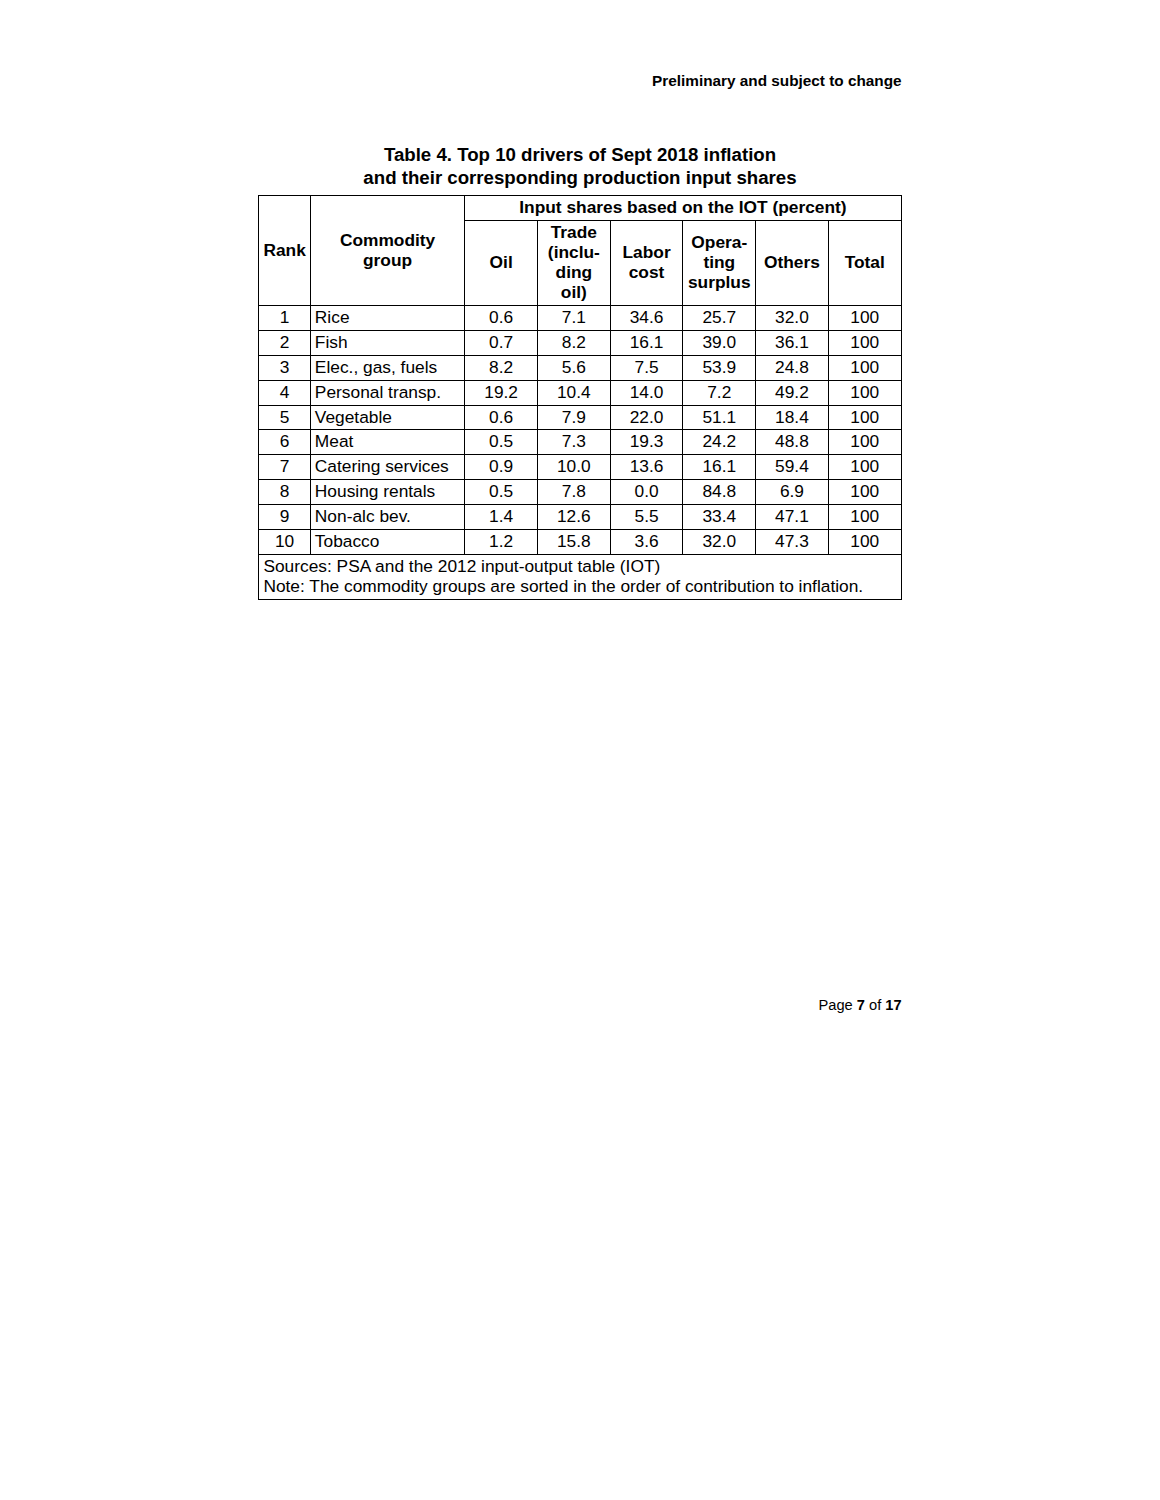Preliminary and subject to change
Table 4. Top 10 drivers of Sept 2018 inflation and their corresponding production input shares
| Rank | Commodity group | Input shares based on the IOT (percent) |
| --- | --- | --- |
| Oil | Trade (inclu-ding oil) | Labor cost | Opera-ting surplus | Others | Total |
| 1 | Rice | 0.6 | 7.1 | 34.6 | 25.7 | 32.0 | 100 |
| 2 | Fish | 0.7 | 8.2 | 16.1 | 39.0 | 36.1 | 100 |
| 3 | Elec., gas, fuels | 8.2 | 5.6 | 7.5 | 53.9 | 24.8 | 100 |
| 4 | Personal transp. | 19.2 | 10.4 | 14.0 | 7.2 | 49.2 | 100 |
| 5 | Vegetable | 0.6 | 7.9 | 22.0 | 51.1 | 18.4 | 100 |
| 6 | Meat | 0.5 | 7.3 | 19.3 | 24.2 | 48.8 | 100 |
| 7 | Catering services | 0.9 | 10.0 | 13.6 | 16.1 | 59.4 | 100 |
| 8 | Housing rentals | 0.5 | 7.8 | 0.0 | 84.8 | 6.9 | 100 |
| 9 | Non-alc bev. | 1.4 | 12.6 | 5.5 | 33.4 | 47.1 | 100 |
| 10 | Tobacco | 1.2 | 15.8 | 3.6 | 32.0 | 47.3 | 100 |
| Sources: PSA and the 2012 input-output table (IOT) Note: The commodity groups are sorted in the order of contribution to inflation. |
Page 7 of 17